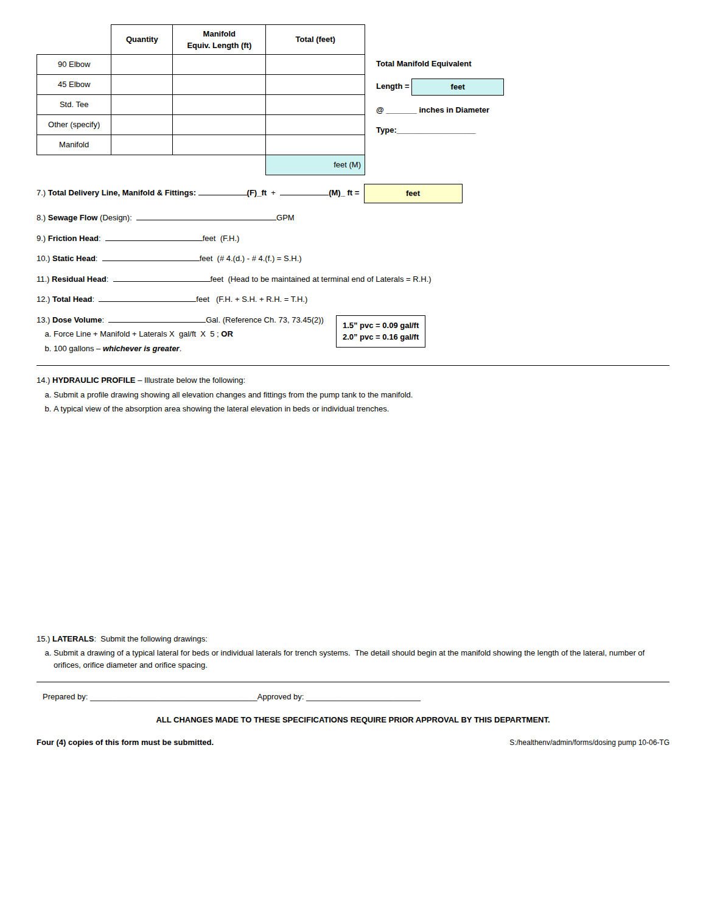| | Quantity | Manifold Equiv. Length (ft) | Total (feet) |
| 90 Elbow | | | |
| 45 Elbow | | | |
| Std. Tee | | | |
| Other (specify) | | | |
| Manifold | | | |
| | | | feet (M) |
Total Manifold Equivalent
Length = feet
@ _______ inches in Diameter
Type:__________________
7.) Total Delivery Line, Manifold & Fittings: (F)_ft + (M)_ ft = feet
8.) Sewage Flow (Design): GPM
9.) Friction Head: feet (F.H.)
10.) Static Head: feet (# 4.(d.) - # 4.(f.) = S.H.)
11.) Residual Head: feet (Head to be maintained at terminal end of Laterals = R.H.)
12.) Total Head: feet (F.H. + S.H. + R.H. = T.H.)
13.) Dose Volume: Gal. (Reference Ch. 73, 73.45(2))
Force Line + Manifold + Laterals X gal/ft X 5 ; OR
100 gallons – whichever is greater.
1.5” pvc = 0.09 gal/ft
2.0” pvc = 0.16 gal/ft
14.) HYDRAULIC PROFILE – Illustrate below the following:
Submit a profile drawing showing all elevation changes and fittings from the pump tank to the manifold.
A typical view of the absorption area showing the lateral elevation in beds or individual trenches.
15.) LATERALS: Submit the following drawings:
Submit a drawing of a typical lateral for beds or individual laterals for trench systems. The detail should begin at the manifold showing the length of the lateral, number of orifices, orifice diameter and orifice spacing.
Prepared by: ______________________________________Approved by: __________________________
ALL CHANGES MADE TO THESE SPECIFICATIONS REQUIRE PRIOR APPROVAL BY THIS DEPARTMENT.
Four (4) copies of this form must be submitted.
S:/healthenv/admin/forms/dosing pump 10-06-TG